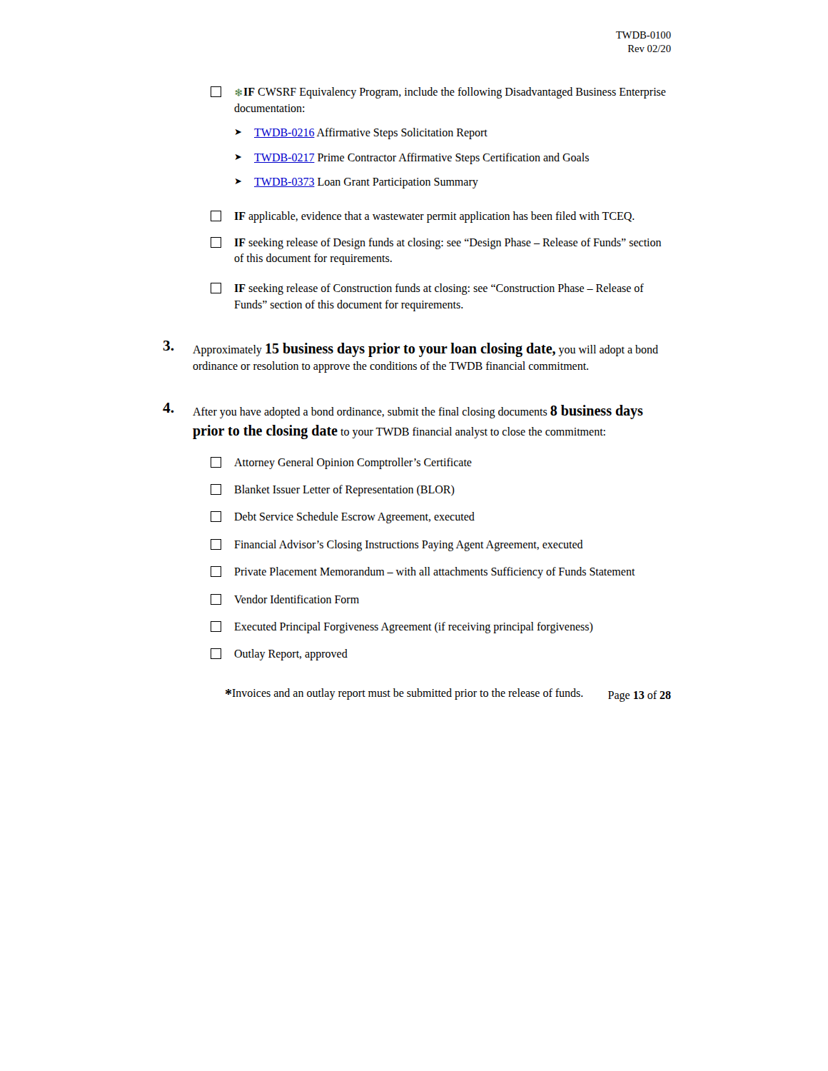TWDB-0100
Rev 02/20
❄IF CWSRF Equivalency Program, include the following Disadvantaged Business Enterprise documentation:
TWDB-0216 Affirmative Steps Solicitation Report
TWDB-0217 Prime Contractor Affirmative Steps Certification and Goals
TWDB-0373 Loan Grant Participation Summary
IF applicable, evidence that a wastewater permit application has been filed with TCEQ.
IF seeking release of Design funds at closing: see “Design Phase – Release of Funds” section of this document for requirements.
IF seeking release of Construction funds at closing: see “Construction Phase – Release of Funds” section of this document for requirements.
3.
Approximately 15 business days prior to your loan closing date, you will adopt a bond ordinance or resolution to approve the conditions of the TWDB financial commitment.
4.
After you have adopted a bond ordinance, submit the final closing documents 8 business days prior to the closing date to your TWDB financial analyst to close the commitment:
Attorney General Opinion Comptroller’s Certificate
Blanket Issuer Letter of Representation (BLOR)
Debt Service Schedule Escrow Agreement, executed
Financial Advisor’s Closing Instructions Paying Agent Agreement, executed
Private Placement Memorandum – with all attachments Sufficiency of Funds Statement
Vendor Identification Form
Executed Principal Forgiveness Agreement (if receiving principal forgiveness)
Outlay Report, approved
*Invoices and an outlay report must be submitted prior to the release of funds.
Page 13 of 28